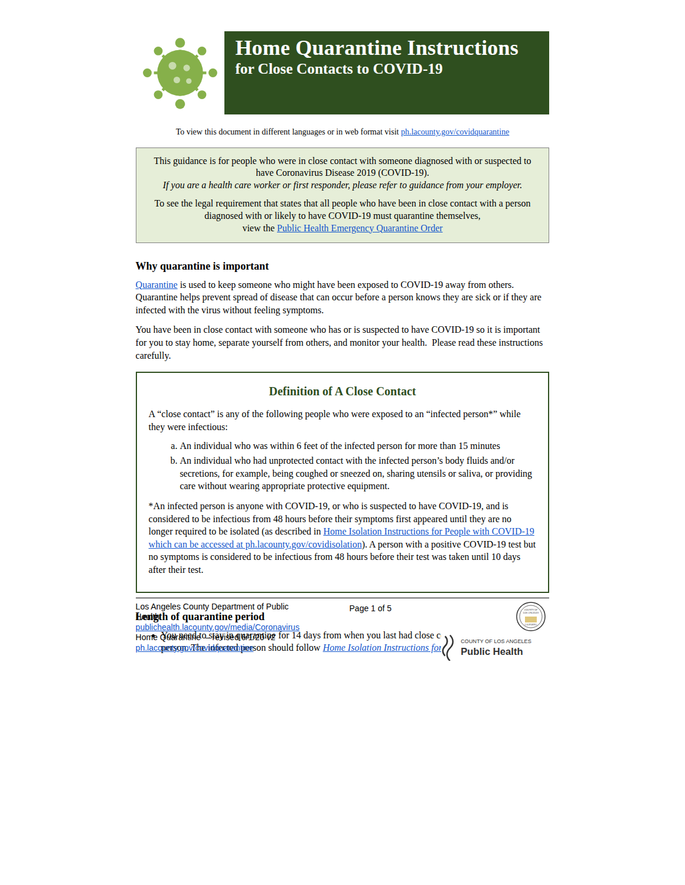Home Quarantine Instructions
for Close Contacts to COVID-19
To view this document in different languages or in web format visit ph.lacounty.gov/covidquarantine
This guidance is for people who were in close contact with someone diagnosed with or suspected to have Coronavirus Disease 2019 (COVID-19).
If you are a health care worker or first responder, please refer to guidance from your employer.
To see the legal requirement that states that all people who have been in close contact with a person diagnosed with or likely to have COVID-19 must quarantine themselves,
view the Public Health Emergency Quarantine Order
Why quarantine is important
Quarantine is used to keep someone who might have been exposed to COVID-19 away from others. Quarantine helps prevent spread of disease that can occur before a person knows they are sick or if they are infected with the virus without feeling symptoms.
You have been in close contact with someone who has or is suspected to have COVID-19 so it is important for you to stay home, separate yourself from others, and monitor your health. Please read these instructions carefully.
Definition of A Close Contact
A “close contact” is any of the following people who were exposed to an “infected person*” while they were infectious:
An individual who was within 6 feet of the infected person for more than 15 minutes
An individual who had unprotected contact with the infected person’s body fluids and/or secretions, for example, being coughed or sneezed on, sharing utensils or saliva, or providing care without wearing appropriate protective equipment.
*An infected person is anyone with COVID-19, or who is suspected to have COVID-19, and is considered to be infectious from 48 hours before their symptoms first appeared until they are no longer required to be isolated (as described in Home Isolation Instructions for People with COVID-19 which can be accessed at ph.lacounty.gov/covidisolation). A person with a positive COVID-19 test but no symptoms is considered to be infectious from 48 hours before their test was taken until 10 days after their test.
Length of quarantine period
You need to stay in quarantine for 14 days from when you last had close contact with the infectious person. The infected person should follow Home Isolation Instructions for People with COVID-19.
Los Angeles County Department of Public Health
publichealth.lacounty.gov/media/Coronavirus
Home Quarantine – revised 6/1/20 v2 ph.lacounty.gov/covidquarantine
Page 1 of 5